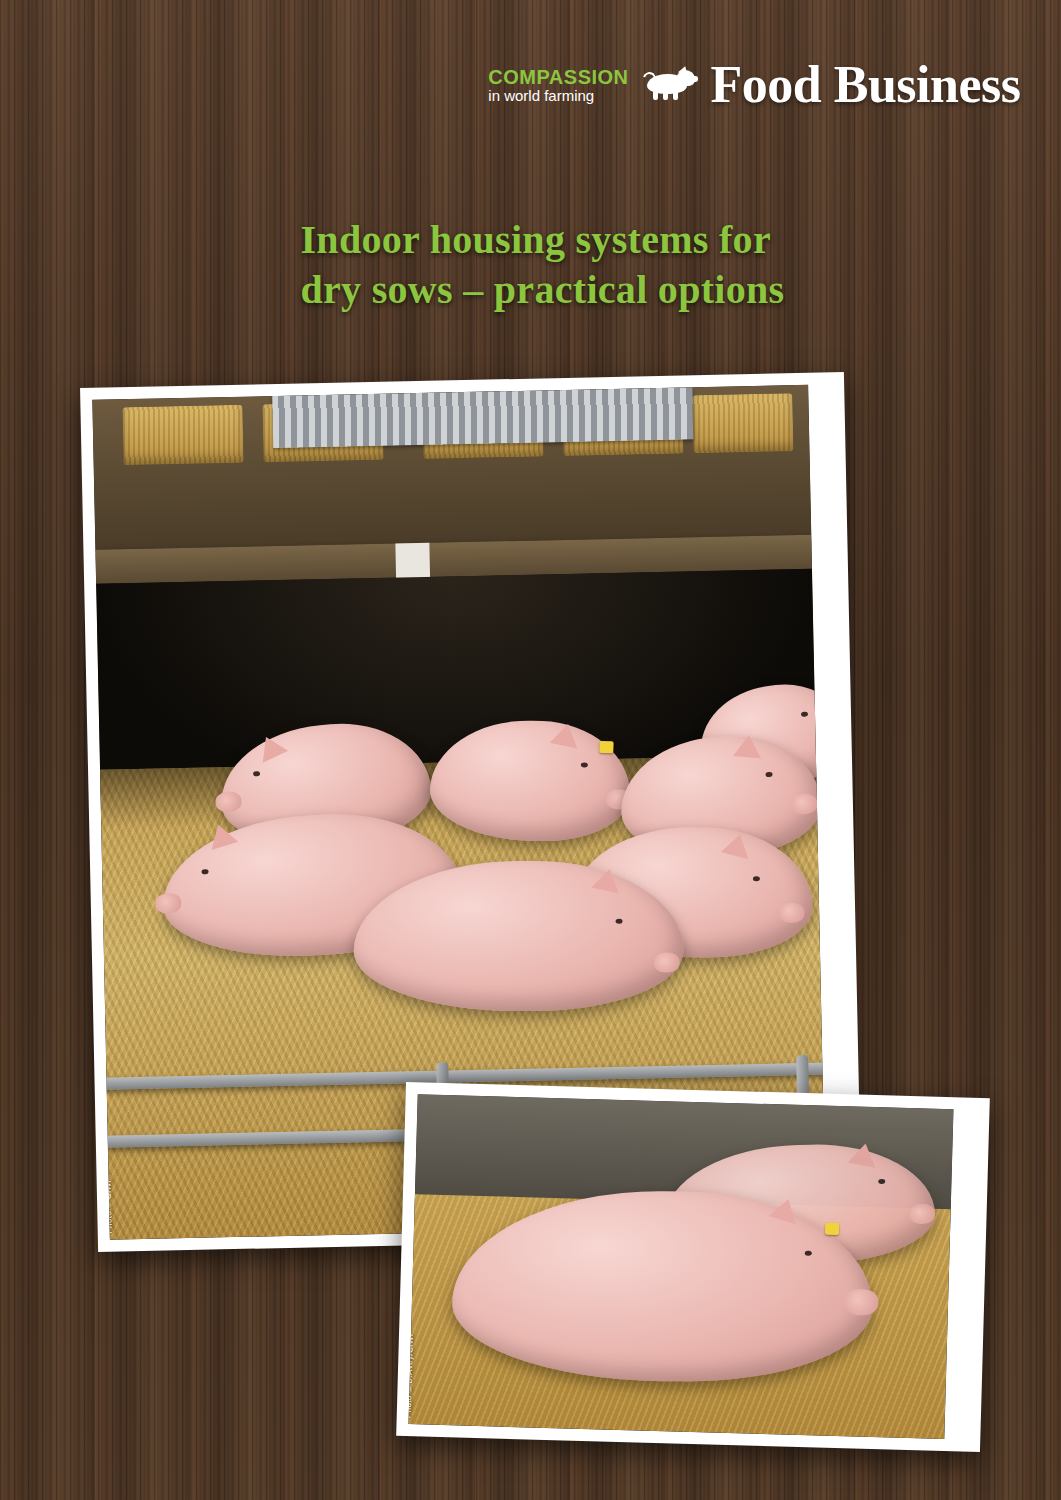COMPASSION in world farming Food Business
Indoor housing systems for
dry sows – practical options
Photo © CIWF
Photo © D.Avey/CIWF